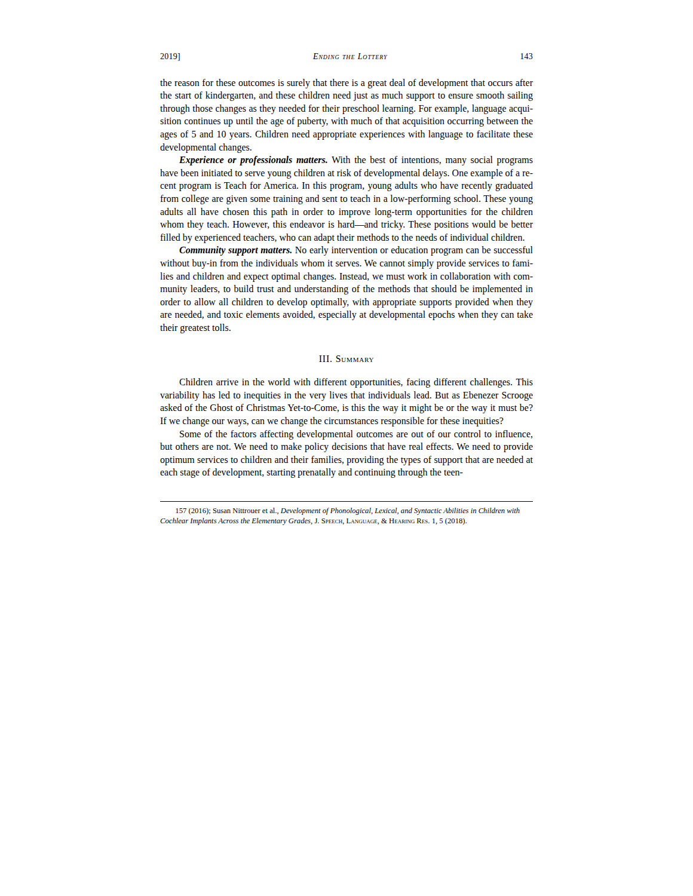2019] Ending the Lottery 143
the reason for these outcomes is surely that there is a great deal of development that occurs after the start of kindergarten, and these children need just as much support to ensure smooth sailing through those changes as they needed for their preschool learning. For example, language acquisition continues up until the age of puberty, with much of that acquisition occurring between the ages of 5 and 10 years. Children need appropriate experiences with language to facilitate these developmental changes.
Experience or professionals matters. With the best of intentions, many social programs have been initiated to serve young children at risk of developmental delays. One example of a recent program is Teach for America. In this program, young adults who have recently graduated from college are given some training and sent to teach in a low-performing school. These young adults all have chosen this path in order to improve long-term opportunities for the children whom they teach. However, this endeavor is hard—and tricky. These positions would be better filled by experienced teachers, who can adapt their methods to the needs of individual children.
Community support matters. No early intervention or education program can be successful without buy-in from the individuals whom it serves. We cannot simply provide services to families and children and expect optimal changes. Instead, we must work in collaboration with community leaders, to build trust and understanding of the methods that should be implemented in order to allow all children to develop optimally, with appropriate supports provided when they are needed, and toxic elements avoided, especially at developmental epochs when they can take their greatest tolls.
III. Summary
Children arrive in the world with different opportunities, facing different challenges. This variability has led to inequities in the very lives that individuals lead. But as Ebenezer Scrooge asked of the Ghost of Christmas Yet-to-Come, is this the way it might be or the way it must be? If we change our ways, can we change the circumstances responsible for these inequities?
Some of the factors affecting developmental outcomes are out of our control to influence, but others are not. We need to make policy decisions that have real effects. We need to provide optimum services to children and their families, providing the types of support that are needed at each stage of development, starting prenatally and continuing through the teen-
157 (2016); Susan Nittrouer et al., Development of Phonological, Lexical, and Syntactic Abilities in Children with Cochlear Implants Across the Elementary Grades, J. Speech, Language, & Hearing Res. 1, 5 (2018).